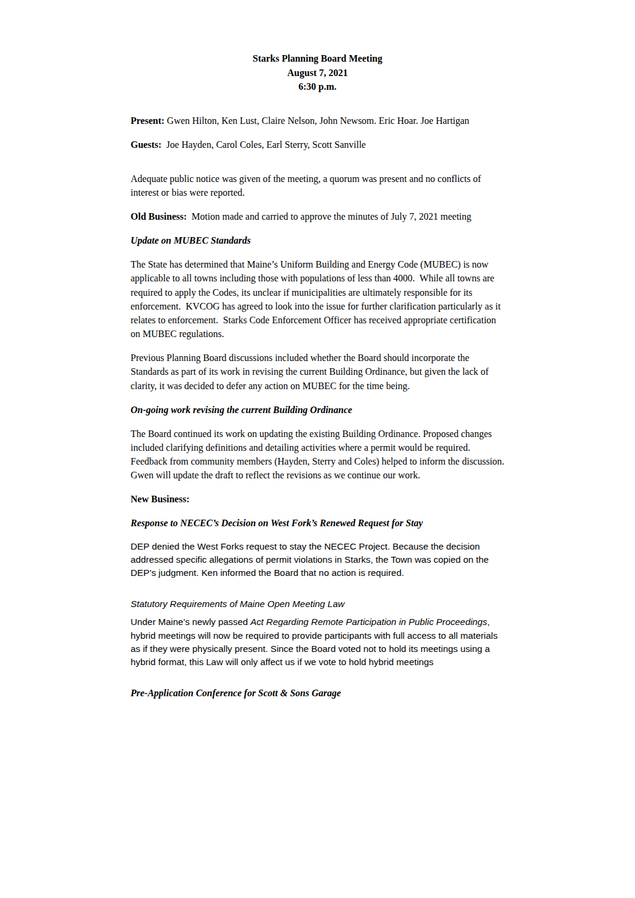Starks Planning Board Meeting August 7, 2021 6:30 p.m.
Present: Gwen Hilton, Ken Lust, Claire Nelson, John Newsom. Eric Hoar. Joe Hartigan
Guests: Joe Hayden, Carol Coles, Earl Sterry, Scott Sanville
Adequate public notice was given of the meeting, a quorum was present and no conflicts of interest or bias were reported.
Old Business: Motion made and carried to approve the minutes of July 7, 2021 meeting
Update on MUBEC Standards
The State has determined that Maine’s Uniform Building and Energy Code (MUBEC) is now applicable to all towns including those with populations of less than 4000. While all towns are required to apply the Codes, its unclear if municipalities are ultimately responsible for its enforcement. KVCOG has agreed to look into the issue for further clarification particularly as it relates to enforcement. Starks Code Enforcement Officer has received appropriate certification on MUBEC regulations.
Previous Planning Board discussions included whether the Board should incorporate the Standards as part of its work in revising the current Building Ordinance, but given the lack of clarity, it was decided to defer any action on MUBEC for the time being.
On-going work revising the current Building Ordinance
The Board continued its work on updating the existing Building Ordinance. Proposed changes included clarifying definitions and detailing activities where a permit would be required. Feedback from community members (Hayden, Sterry and Coles) helped to inform the discussion. Gwen will update the draft to reflect the revisions as we continue our work.
New Business:
Response to NECEC’s Decision on West Fork’s Renewed Request for Stay
DEP denied the West Forks request to stay the NECEC Project. Because the decision addressed specific allegations of permit violations in Starks, the Town was copied on the DEP’s judgment. Ken informed the Board that no action is required.
Statutory Requirements of Maine Open Meeting Law
Under Maine’s newly passed Act Regarding Remote Participation in Public Proceedings, hybrid meetings will now be required to provide participants with full access to all materials as if they were physically present. Since the Board voted not to hold its meetings using a hybrid format, this Law will only affect us if we vote to hold hybrid meetings
Pre-Application Conference for Scott & Sons Garage